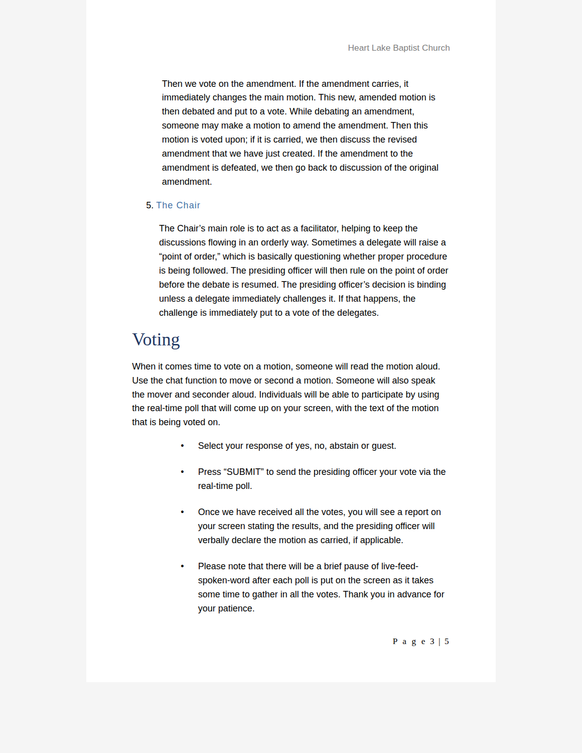Heart Lake Baptist Church
Then we vote on the amendment. If the amendment carries, it immediately changes the main motion. This new, amended motion is then debated and put to a vote. While debating an amendment, someone may make a motion to amend the amendment. Then this motion is voted upon; if it is carried, we then discuss the revised amendment that we have just created. If the amendment to the amendment is defeated, we then go back to discussion of the original amendment.
The Chair
The Chair’s main role is to act as a facilitator, helping to keep the discussions flowing in an orderly way. Sometimes a delegate will raise a “point of order,” which is basically questioning whether proper procedure is being followed. The presiding officer will then rule on the point of order before the debate is resumed. The presiding officer’s decision is binding unless a delegate immediately challenges it. If that happens, the challenge is immediately put to a vote of the delegates.
Voting
When it comes time to vote on a motion, someone will read the motion aloud. Use the chat function to move or second a motion. Someone will also speak the mover and seconder aloud. Individuals will be able to participate by using the real-time poll that will come up on your screen, with the text of the motion that is being voted on.
Select your response of yes, no, abstain or guest.
Press “SUBMIT” to send the presiding officer your vote via the real-time poll.
Once we have received all the votes, you will see a report on your screen stating the results, and the presiding officer will verbally declare the motion as carried, if applicable.
Please note that there will be a brief pause of live-feed-spoken-word after each poll is put on the screen as it takes some time to gather in all the votes. Thank you in advance for your patience.
P a g e 3 | 5